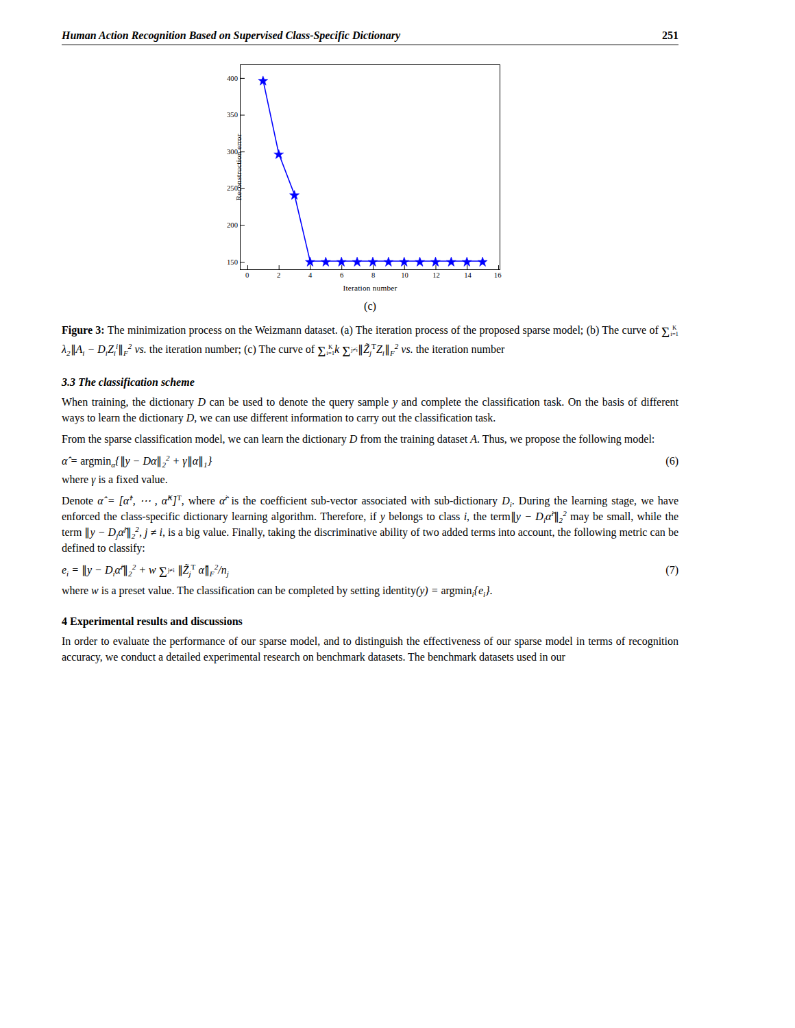Human Action Recognition Based on Supervised Class-Specific Dictionary 251
Reconstruction error
400 350 300 250 200 150
0 2 4 6 8 10 12 14 16
Iteration number
(c)
Figure 3: The minimization process on the Weizmann dataset. (a) The iteration process of the proposed sparse model; (b) The curve of ΣKi=1λ2∥Ai − DiZii∥F2 vs. the iteration number; (c) The curve of ΣKi=1k Σj≠i∥Z̃jTZi∥F2 vs. the iteration number
3.3 The classification scheme
When training, the dictionary D can be used to denote the query sample y and complete the classification task. On the basis of different ways to learn the dictionary D, we can use different information to carry out the classification task.
From the sparse classification model, we can learn the dictionary D from the training dataset A. Thus, we propose the following model:
α̂ = argminα{∥y − Dα∥22 + γ∥α∥1}
(6)
where γ is a fixed value.
Denote α̂ = [α̂1, ⋯ , α̂K]T, where α̂i is the coefficient sub-vector associated with sub-dictionary Di. During the learning stage, we have enforced the class-specific dictionary learning algorithm. Therefore, if y belongs to class i, the term∥y − Diα̂i∥22 may be small, while the term ∥y − Djα̂j∥22, j ≠ i, is a big value. Finally, taking the discriminative ability of two added terms into account, the following metric can be defined to classify:
ei = ∥y − Diα̂i∥22 + w Σj≠i ∥Z̃jT α̂∥F2/nj
(7)
where w is a preset value. The classification can be completed by setting identity(y) = argmini{ei}.
4 Experimental results and discussions
In order to evaluate the performance of our sparse model, and to distinguish the effectiveness of our sparse model in terms of recognition accuracy, we conduct a detailed experimental research on benchmark datasets. The benchmark datasets used in our